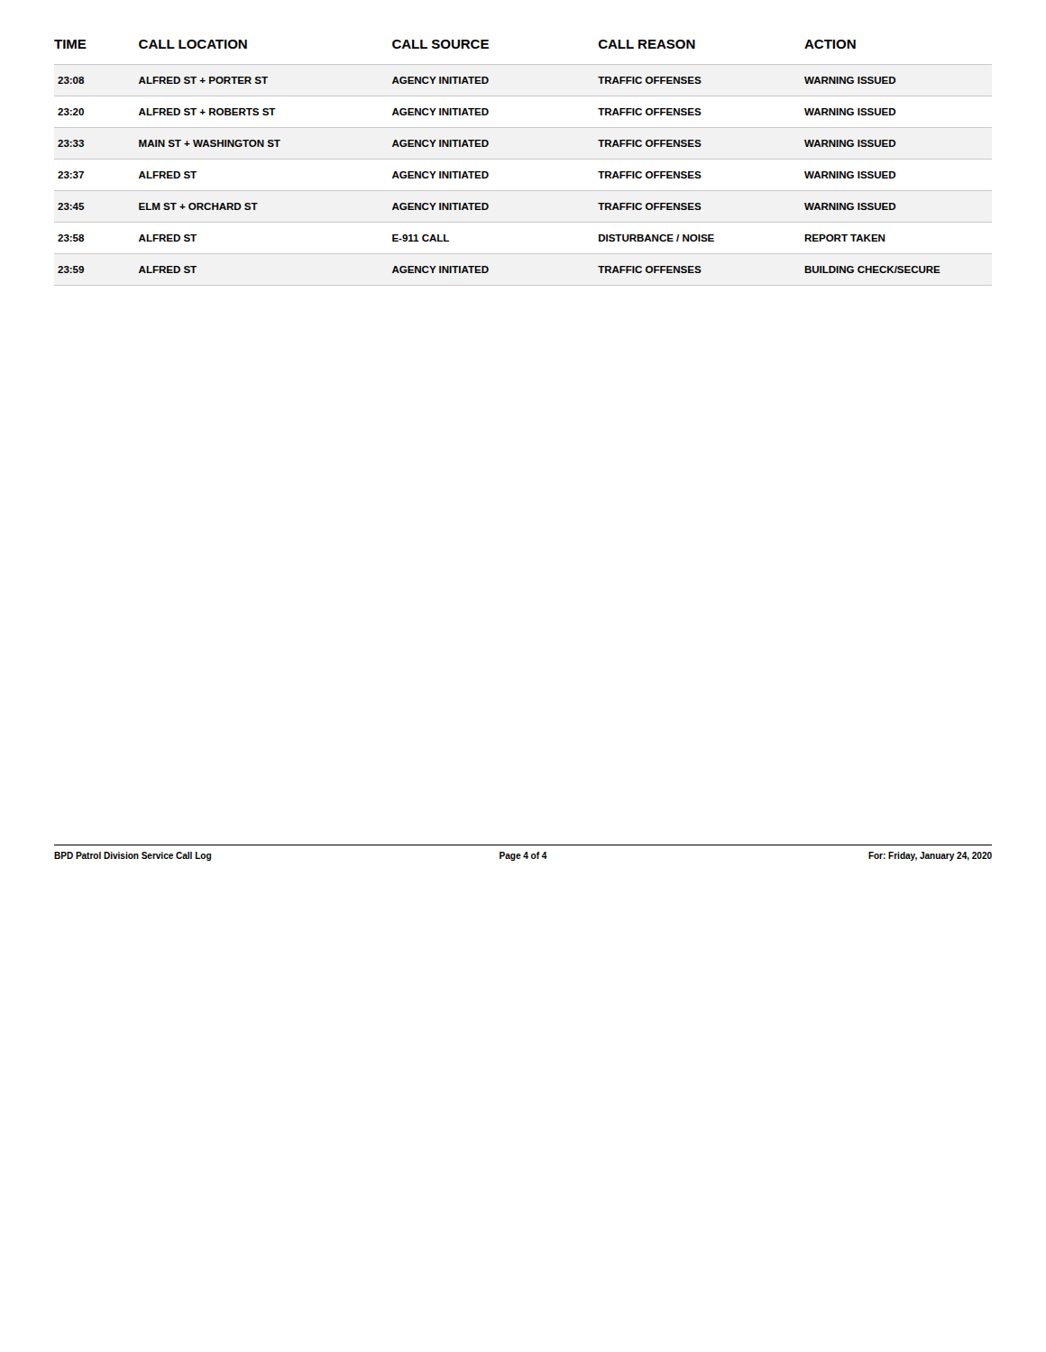| TIME | CALL LOCATION | CALL SOURCE | CALL REASON | ACTION |
| --- | --- | --- | --- | --- |
| 23:08 | ALFRED ST + PORTER ST | AGENCY INITIATED | TRAFFIC OFFENSES | WARNING ISSUED |
| 23:20 | ALFRED ST + ROBERTS ST | AGENCY INITIATED | TRAFFIC OFFENSES | WARNING ISSUED |
| 23:33 | MAIN ST + WASHINGTON ST | AGENCY INITIATED | TRAFFIC OFFENSES | WARNING ISSUED |
| 23:37 | ALFRED ST | AGENCY INITIATED | TRAFFIC OFFENSES | WARNING ISSUED |
| 23:45 | ELM ST + ORCHARD ST | AGENCY INITIATED | TRAFFIC OFFENSES | WARNING ISSUED |
| 23:58 | ALFRED ST | E-911 CALL | DISTURBANCE / NOISE | REPORT TAKEN |
| 23:59 | ALFRED ST | AGENCY INITIATED | TRAFFIC OFFENSES | BUILDING CHECK/SECURE |
BPD Patrol Division Service Call Log
Page 4 of 4
For: Friday, January 24, 2020